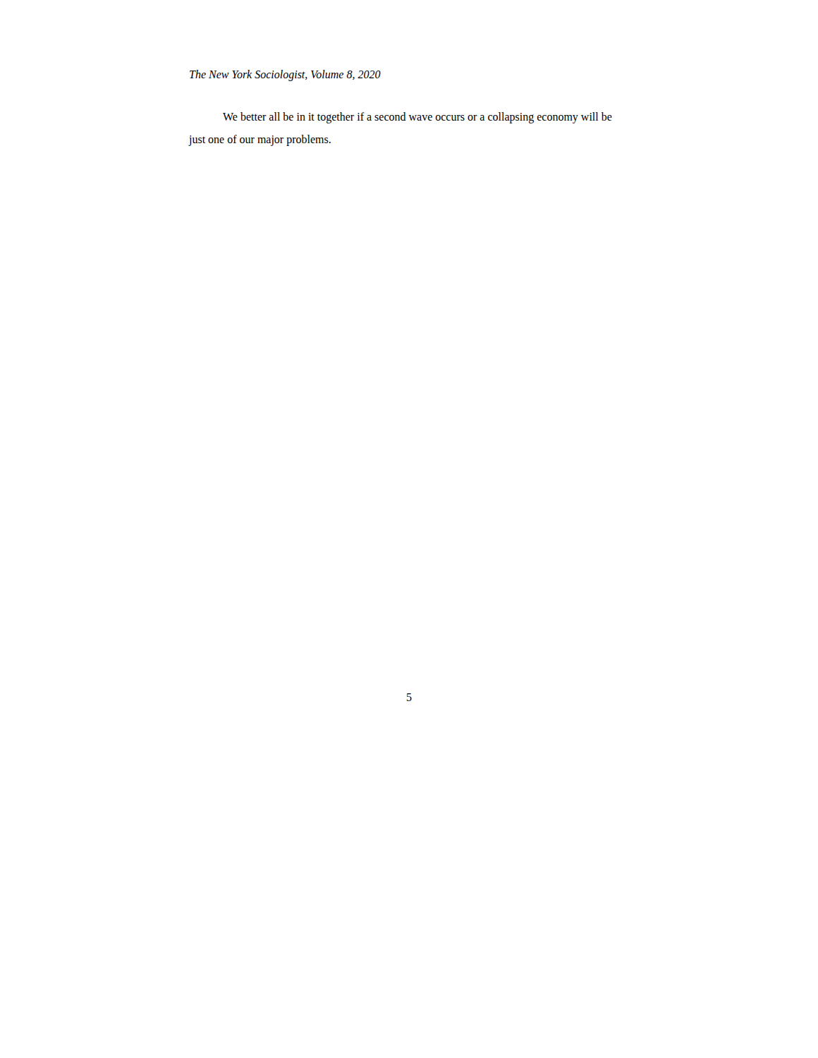The New York Sociologist, Volume 8, 2020
We better all be in it together if a second wave occurs or a collapsing economy will be just one of our major problems.
5